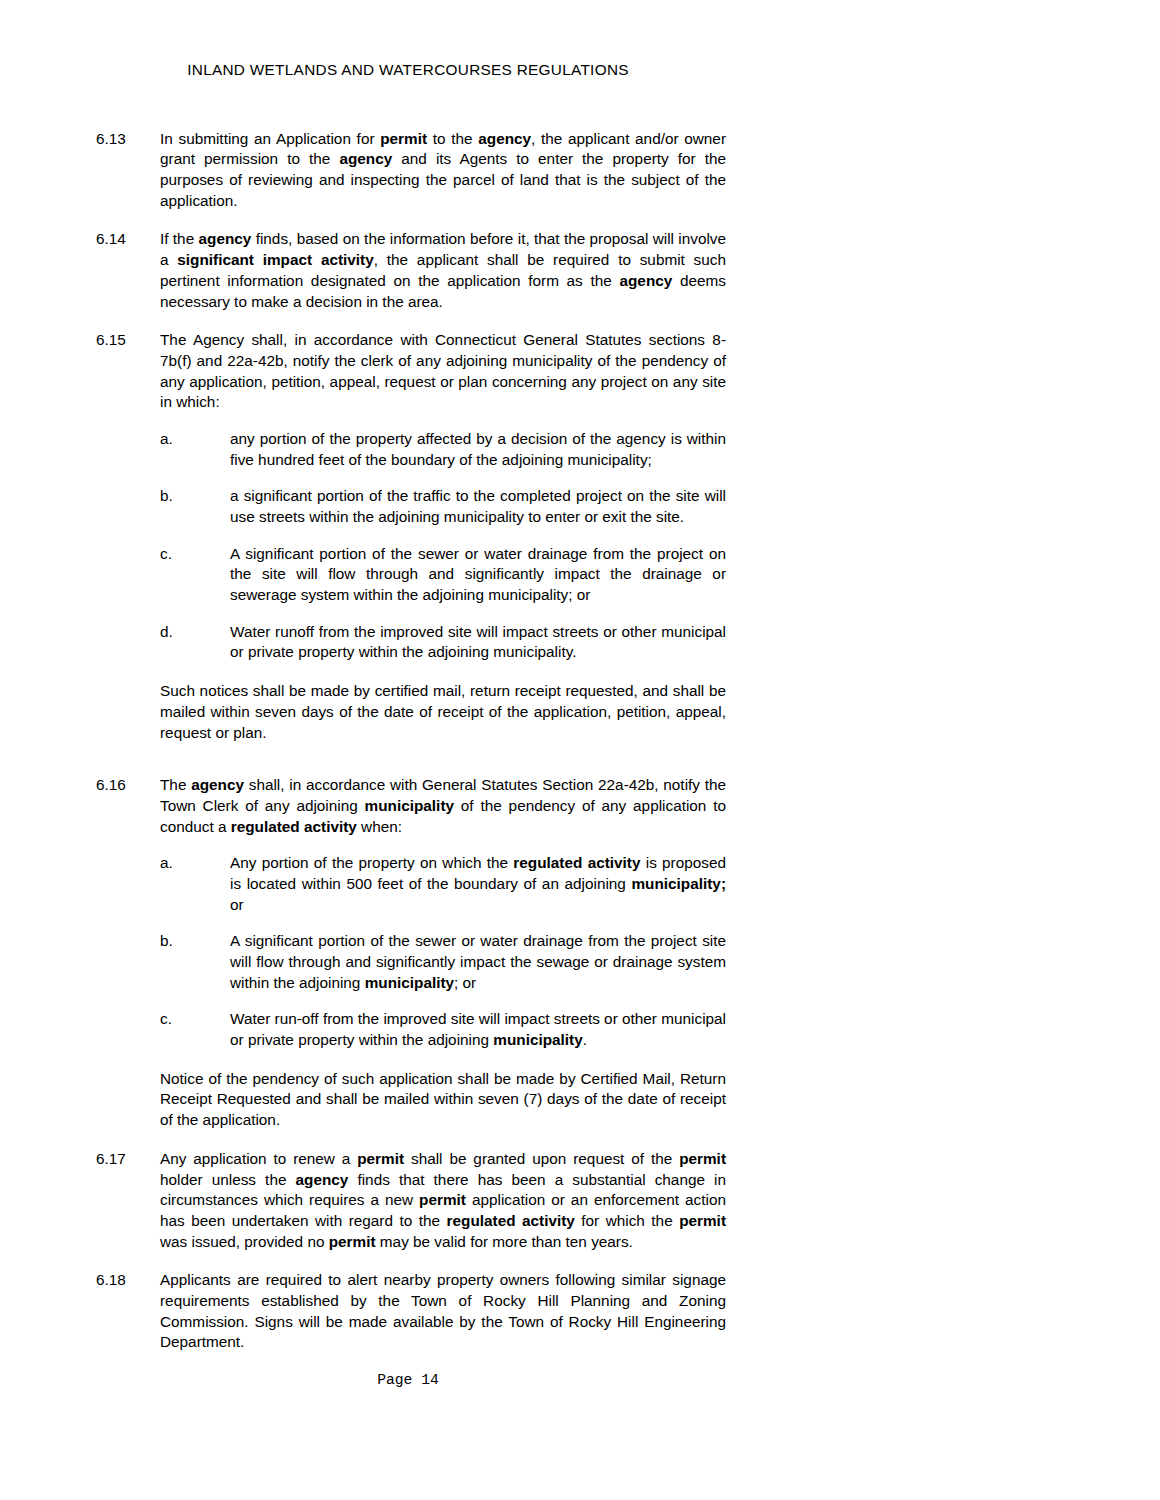INLAND WETLANDS AND WATERCOURSES REGULATIONS
6.13
In submitting an Application for permit to the agency, the applicant and/or owner grant permission to the agency and its Agents to enter the property for the purposes of reviewing and inspecting the parcel of land that is the subject of the application.
6.14
If the agency finds, based on the information before it, that the proposal will involve a significant impact activity, the applicant shall be required to submit such pertinent information designated on the application form as the agency deems necessary to make a decision in the area.
6.15
The Agency shall, in accordance with Connecticut General Statutes sections 8-7b(f) and 22a-42b, notify the clerk of any adjoining municipality of the pendency of any application, petition, appeal, request or plan concerning any project on any site in which:
a.
any portion of the property affected by a decision of the agency is within five hundred feet of the boundary of the adjoining municipality;
b.
a significant portion of the traffic to the completed project on the site will use streets within the adjoining municipality to enter or exit the site.
c.
A significant portion of the sewer or water drainage from the project on the site will flow through and significantly impact the drainage or sewerage system within the adjoining municipality; or
d.
Water runoff from the improved site will impact streets or other municipal or private property within the adjoining municipality.
Such notices shall be made by certified mail, return receipt requested, and shall be mailed within seven days of the date of receipt of the application, petition, appeal, request or plan.
6.16
The agency shall, in accordance with General Statutes Section 22a-42b, notify the Town Clerk of any adjoining municipality of the pendency of any application to conduct a regulated activity when:
a.
Any portion of the property on which the regulated activity is proposed is located within 500 feet of the boundary of an adjoining municipality; or
b.
A significant portion of the sewer or water drainage from the project site will flow through and significantly impact the sewage or drainage system within the adjoining municipality; or
c.
Water run-off from the improved site will impact streets or other municipal or private property within the adjoining municipality.
Notice of the pendency of such application shall be made by Certified Mail, Return Receipt Requested and shall be mailed within seven (7) days of the date of receipt of the application.
6.17
Any application to renew a permit shall be granted upon request of the permit holder unless the agency finds that there has been a substantial change in circumstances which requires a new permit application or an enforcement action has been undertaken with regard to the regulated activity for which the permit was issued, provided no permit may be valid for more than ten years.
6.18
Applicants are required to alert nearby property owners following similar signage requirements established by the Town of Rocky Hill Planning and Zoning Commission. Signs will be made available by the Town of Rocky Hill Engineering Department.
Page 14